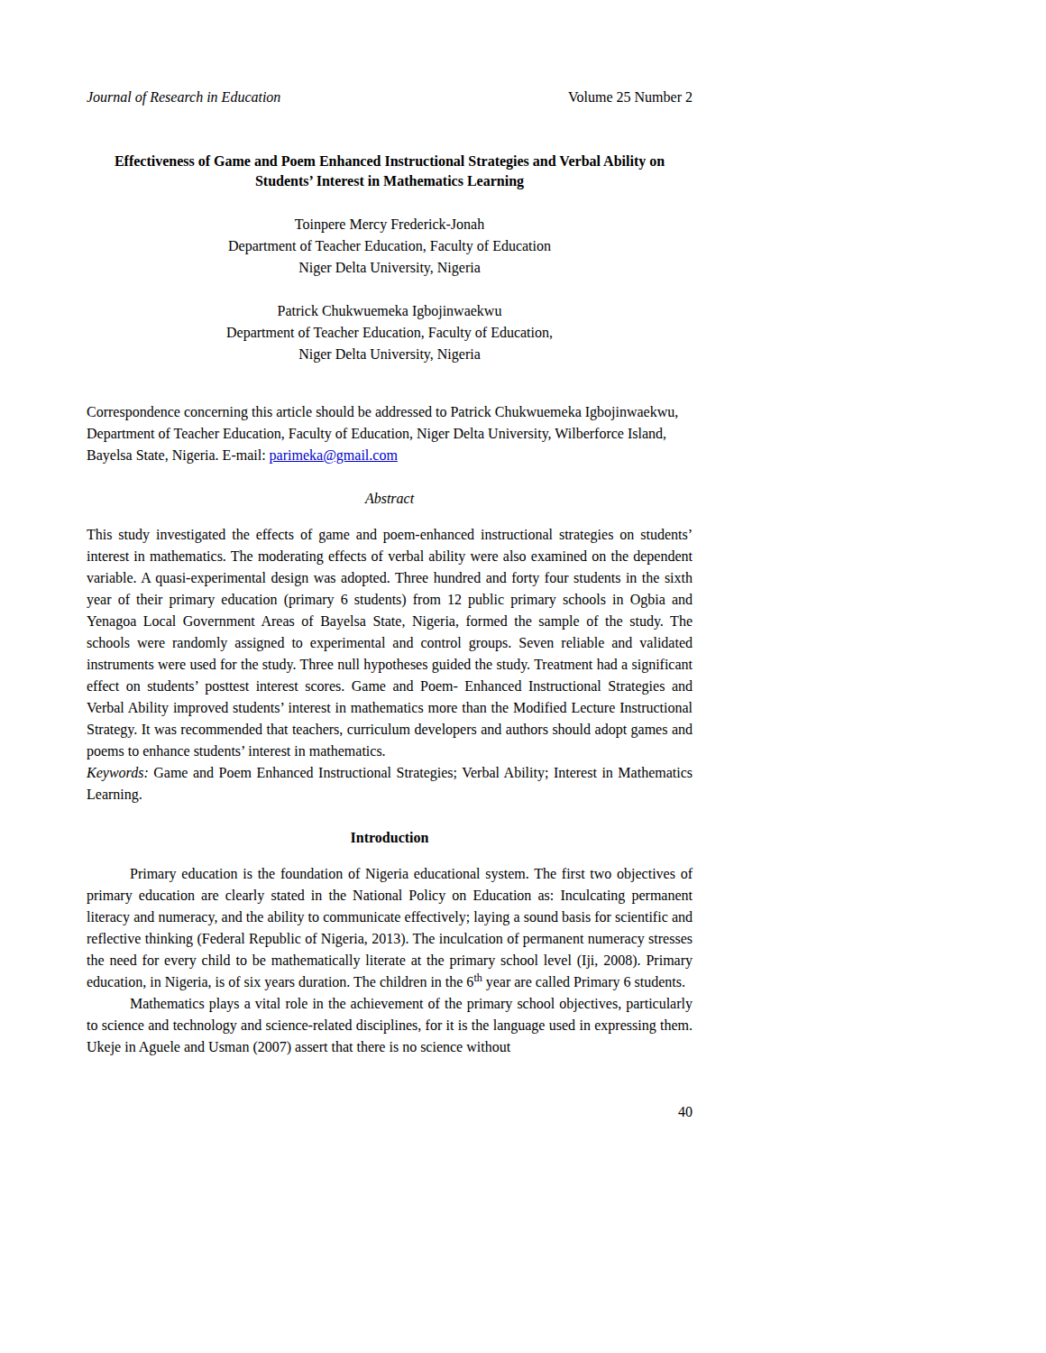Journal of Research in Education Volume 25 Number 2
Effectiveness of Game and Poem Enhanced Instructional Strategies and Verbal Ability on Students’ Interest in Mathematics Learning
Toinpere Mercy Frederick-Jonah
Department of Teacher Education, Faculty of Education
Niger Delta University, Nigeria
Patrick Chukwuemeka Igbojinwaekwu
Department of Teacher Education, Faculty of Education,
Niger Delta University, Nigeria
Correspondence concerning this article should be addressed to Patrick Chukwuemeka Igbojinwaekwu, Department of Teacher Education, Faculty of Education, Niger Delta University, Wilberforce Island, Bayelsa State, Nigeria. E-mail: parimeka@gmail.com
Abstract
This study investigated the effects of game and poem-enhanced instructional strategies on students’ interest in mathematics. The moderating effects of verbal ability were also examined on the dependent variable. A quasi-experimental design was adopted. Three hundred and forty four students in the sixth year of their primary education (primary 6 students) from 12 public primary schools in Ogbia and Yenagoa Local Government Areas of Bayelsa State, Nigeria, formed the sample of the study. The schools were randomly assigned to experimental and control groups. Seven reliable and validated instruments were used for the study. Three null hypotheses guided the study. Treatment had a significant effect on students’ posttest interest scores. Game and Poem- Enhanced Instructional Strategies and Verbal Ability improved students’ interest in mathematics more than the Modified Lecture Instructional Strategy. It was recommended that teachers, curriculum developers and authors should adopt games and poems to enhance students’ interest in mathematics.
Keywords: Game and Poem Enhanced Instructional Strategies; Verbal Ability; Interest in Mathematics Learning.
Introduction
Primary education is the foundation of Nigeria educational system. The first two objectives of primary education are clearly stated in the National Policy on Education as: Inculcating permanent literacy and numeracy, and the ability to communicate effectively; laying a sound basis for scientific and reflective thinking (Federal Republic of Nigeria, 2013). The inculcation of permanent numeracy stresses the need for every child to be mathematically literate at the primary school level (Iji, 2008). Primary education, in Nigeria, is of six years duration. The children in the 6th year are called Primary 6 students.
Mathematics plays a vital role in the achievement of the primary school objectives, particularly to science and technology and science-related disciplines, for it is the language used in expressing them. Ukeje in Aguele and Usman (2007) assert that there is no science without
40